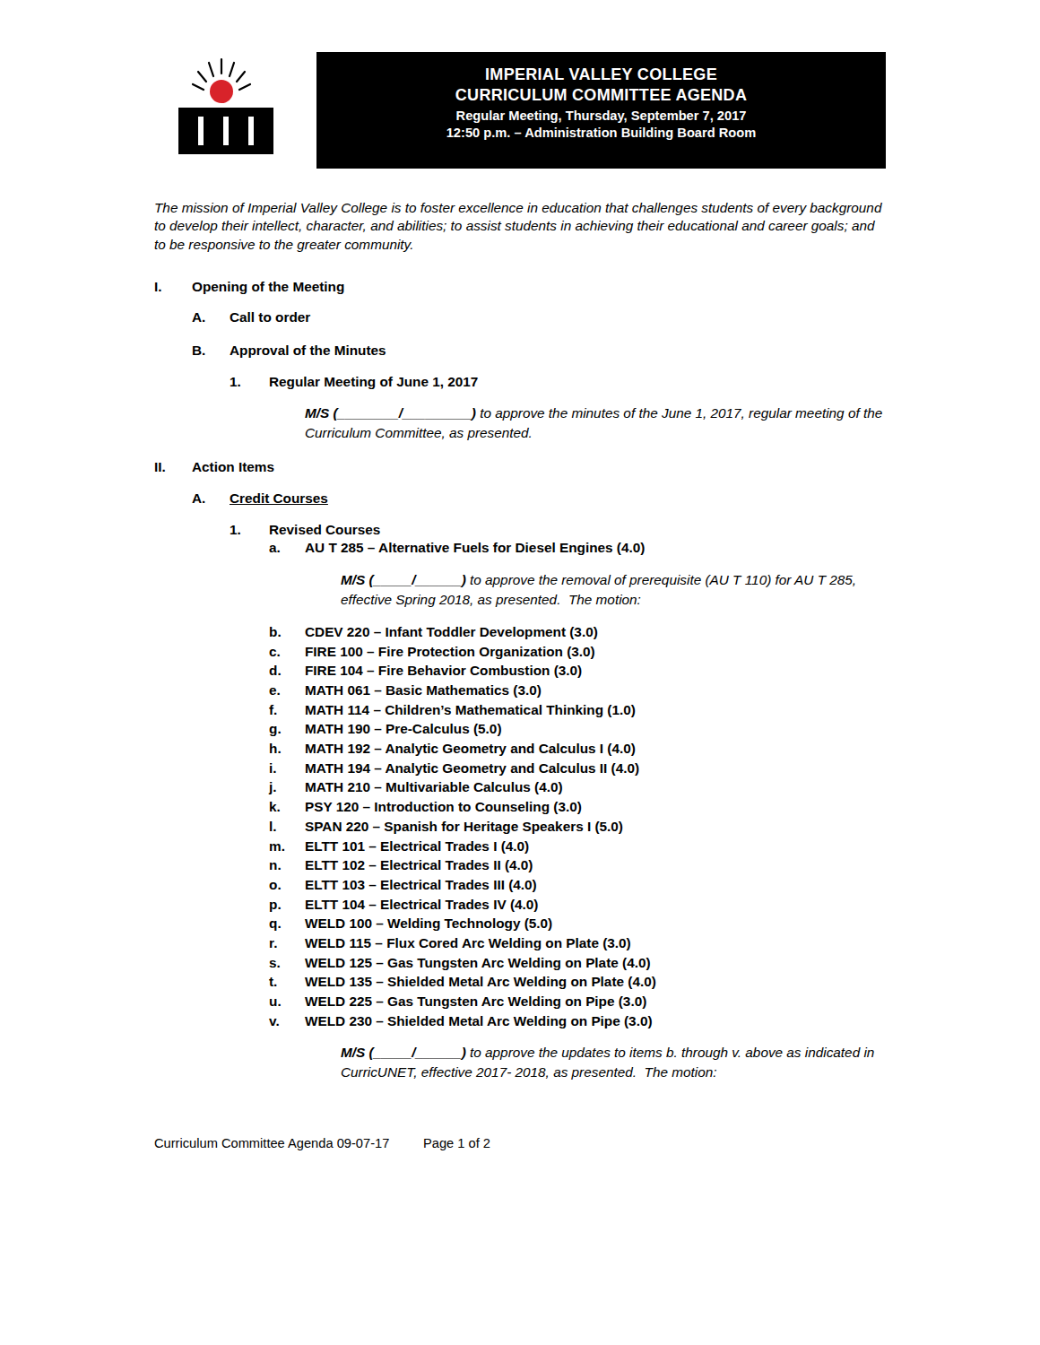IMPERIAL VALLEY COLLEGE
CURRICULUM COMMITTEE AGENDA
Regular Meeting, Thursday, September 7, 2017
12:50 p.m. – Administration Building Board Room
The mission of Imperial Valley College is to foster excellence in education that challenges students of every background to develop their intellect, character, and abilities; to assist students in achieving their educational and career goals; and to be responsive to the greater community.
Opening of the Meeting
Call to order
Approval of the Minutes
Regular Meeting of June 1, 2017
M/S (________/_________) to approve the minutes of the June 1, 2017, regular meeting of the Curriculum Committee, as presented.
Action Items
Credit Courses
Revised Courses
AU T 285 – Alternative Fuels for Diesel Engines (4.0)
M/S (_____/______) to approve the removal of prerequisite (AU T 110) for AU T 285, effective Spring 2018, as presented. The motion:
CDEV 220 – Infant Toddler Development (3.0)
FIRE 100 – Fire Protection Organization (3.0)
FIRE 104 – Fire Behavior Combustion (3.0)
MATH 061 – Basic Mathematics (3.0)
MATH 114 – Children’s Mathematical Thinking (1.0)
MATH 190 – Pre-Calculus (5.0)
MATH 192 – Analytic Geometry and Calculus I (4.0)
MATH 194 – Analytic Geometry and Calculus II (4.0)
MATH 210 – Multivariable Calculus (4.0)
PSY 120 – Introduction to Counseling (3.0)
SPAN 220 – Spanish for Heritage Speakers I (5.0)
ELTT 101 – Electrical Trades I (4.0)
ELTT 102 – Electrical Trades II (4.0)
ELTT 103 – Electrical Trades III (4.0)
ELTT 104 – Electrical Trades IV (4.0)
WELD 100 – Welding Technology (5.0)
WELD 115 – Flux Cored Arc Welding on Plate (3.0)
WELD 125 – Gas Tungsten Arc Welding on Plate (4.0)
WELD 135 – Shielded Metal Arc Welding on Plate (4.0)
WELD 225 – Gas Tungsten Arc Welding on Pipe (3.0)
WELD 230 – Shielded Metal Arc Welding on Pipe (3.0)
M/S (_____/______) to approve the updates to items b. through v. above as indicated in CurricUNET, effective 2017- 2018, as presented. The motion:
Curriculum Committee Agenda 09-07-17
Page 1 of 2